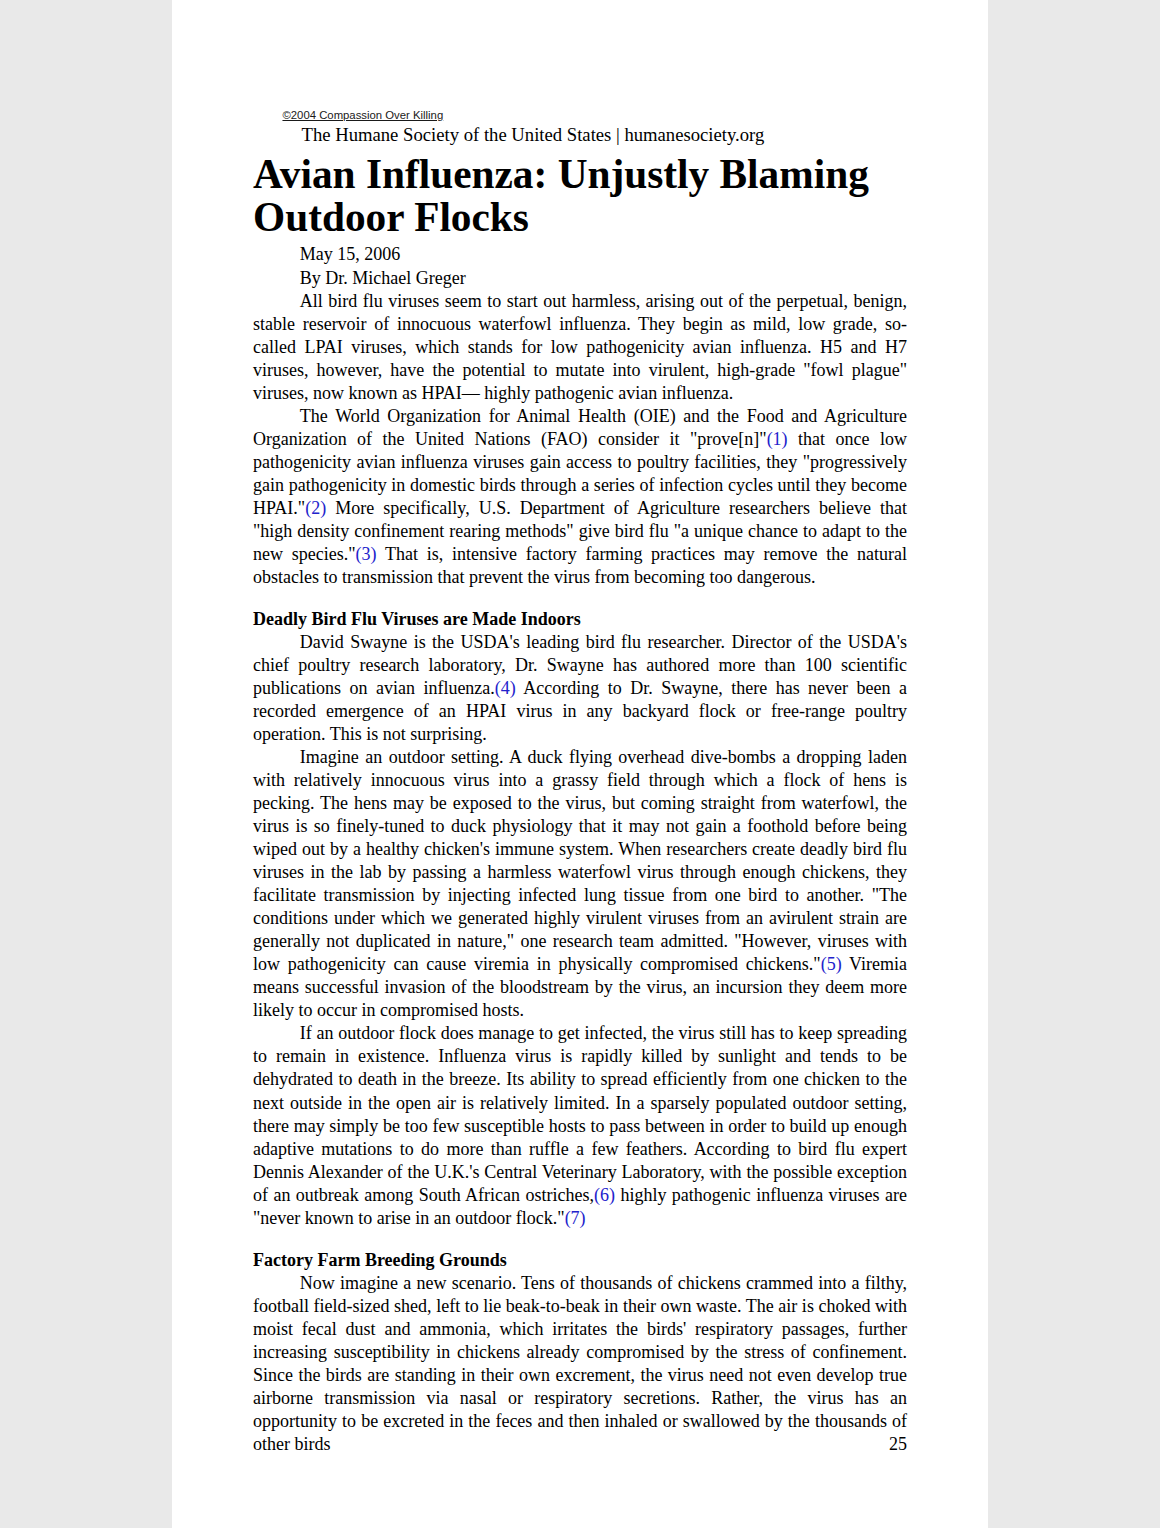©2004 Compassion Over Killing
The Humane Society of the United States | humanesociety.org
Avian Influenza: Unjustly Blaming Outdoor Flocks
May 15, 2006
By Dr. Michael Greger
All bird flu viruses seem to start out harmless, arising out of the perpetual, benign, stable reservoir of innocuous waterfowl influenza. They begin as mild, low grade, so-called LPAI viruses, which stands for low pathogenicity avian influenza. H5 and H7 viruses, however, have the potential to mutate into virulent, high-grade "fowl plague" viruses, now known as HPAI— highly pathogenic avian influenza.
The World Organization for Animal Health (OIE) and the Food and Agriculture Organization of the United Nations (FAO) consider it "prove[n]"(1) that once low pathogenicity avian influenza viruses gain access to poultry facilities, they "progressively gain pathogenicity in domestic birds through a series of infection cycles until they become HPAI."(2) More specifically, U.S. Department of Agriculture researchers believe that "high density confinement rearing methods" give bird flu "a unique chance to adapt to the new species."(3) That is, intensive factory farming practices may remove the natural obstacles to transmission that prevent the virus from becoming too dangerous.
Deadly Bird Flu Viruses are Made Indoors
David Swayne is the USDA's leading bird flu researcher. Director of the USDA's chief poultry research laboratory, Dr. Swayne has authored more than 100 scientific publications on avian influenza.(4) According to Dr. Swayne, there has never been a recorded emergence of an HPAI virus in any backyard flock or free-range poultry operation. This is not surprising.
Imagine an outdoor setting. A duck flying overhead dive-bombs a dropping laden with relatively innocuous virus into a grassy field through which a flock of hens is pecking. The hens may be exposed to the virus, but coming straight from waterfowl, the virus is so finely-tuned to duck physiology that it may not gain a foothold before being wiped out by a healthy chicken's immune system. When researchers create deadly bird flu viruses in the lab by passing a harmless waterfowl virus through enough chickens, they facilitate transmission by injecting infected lung tissue from one bird to another. "The conditions under which we generated highly virulent viruses from an avirulent strain are generally not duplicated in nature," one research team admitted. "However, viruses with low pathogenicity can cause viremia in physically compromised chickens."(5) Viremia means successful invasion of the bloodstream by the virus, an incursion they deem more likely to occur in compromised hosts.
If an outdoor flock does manage to get infected, the virus still has to keep spreading to remain in existence. Influenza virus is rapidly killed by sunlight and tends to be dehydrated to death in the breeze. Its ability to spread efficiently from one chicken to the next outside in the open air is relatively limited. In a sparsely populated outdoor setting, there may simply be too few susceptible hosts to pass between in order to build up enough adaptive mutations to do more than ruffle a few feathers. According to bird flu expert Dennis Alexander of the U.K.'s Central Veterinary Laboratory, with the possible exception of an outbreak among South African ostriches,(6) highly pathogenic influenza viruses are "never known to arise in an outdoor flock."(7)
Factory Farm Breeding Grounds
Now imagine a new scenario. Tens of thousands of chickens crammed into a filthy, football field-sized shed, left to lie beak-to-beak in their own waste. The air is choked with moist fecal dust and ammonia, which irritates the birds' respiratory passages, further increasing susceptibility in chickens already compromised by the stress of confinement. Since the birds are standing in their own excrement, the virus need not even develop true airborne transmission via nasal or respiratory secretions. Rather, the virus has an opportunity to be excreted in the feces and then inhaled or swallowed by the thousands of other birds 25